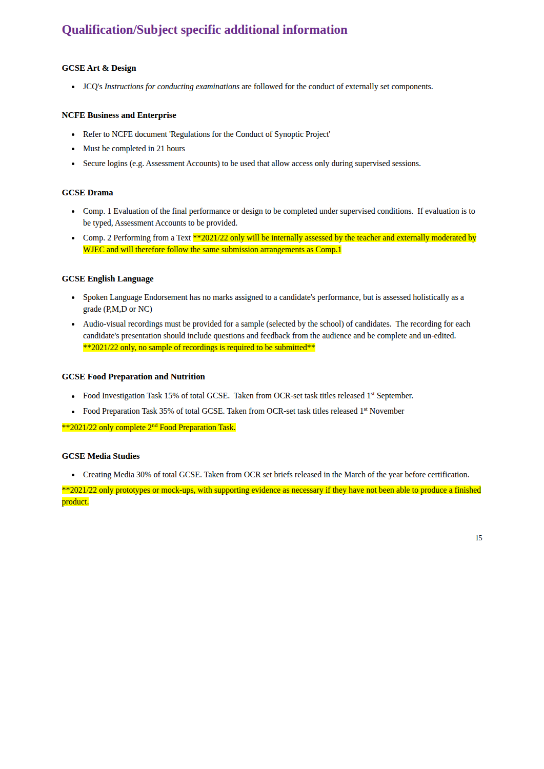Qualification/Subject specific additional information
GCSE Art & Design
JCQ's Instructions for conducting examinations are followed for the conduct of externally set components.
NCFE Business and Enterprise
Refer to NCFE document 'Regulations for the Conduct of Synoptic Project'
Must be completed in 21 hours
Secure logins (e.g. Assessment Accounts) to be used that allow access only during supervised sessions.
GCSE Drama
Comp. 1 Evaluation of the final performance or design to be completed under supervised conditions. If evaluation is to be typed, Assessment Accounts to be provided.
Comp. 2 Performing from a Text **2021/22 only will be internally assessed by the teacher and externally moderated by WJEC and will therefore follow the same submission arrangements as Comp.1
GCSE English Language
Spoken Language Endorsement has no marks assigned to a candidate's performance, but is assessed holistically as a grade (P,M,D or NC)
Audio-visual recordings must be provided for a sample (selected by the school) of candidates. The recording for each candidate's presentation should include questions and feedback from the audience and be complete and un-edited. **2021/22 only, no sample of recordings is required to be submitted**
GCSE Food Preparation and Nutrition
Food Investigation Task 15% of total GCSE. Taken from OCR-set task titles released 1st September.
Food Preparation Task 35% of total GCSE. Taken from OCR-set task titles released 1st November
**2021/22 only complete 2nd Food Preparation Task.
GCSE Media Studies
Creating Media 30% of total GCSE. Taken from OCR set briefs released in the March of the year before certification.
**2021/22 only prototypes or mock-ups, with supporting evidence as necessary if they have not been able to produce a finished product.
15